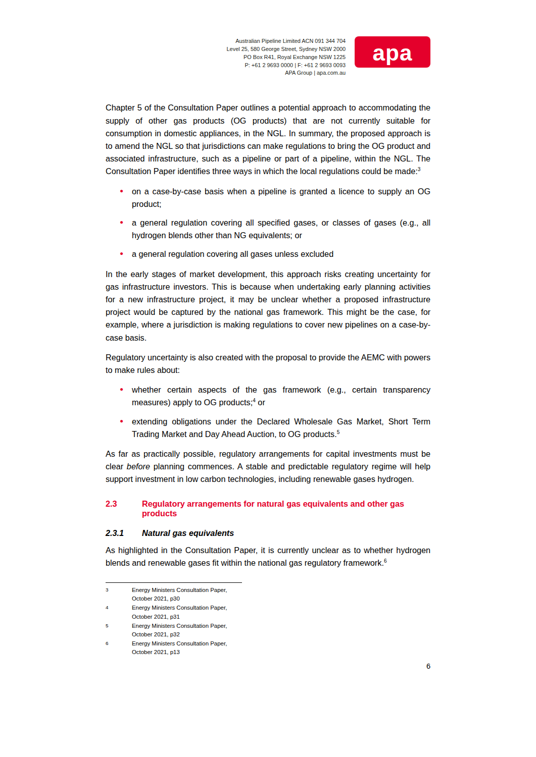Australian Pipeline Limited ACN 091 344 704
Level 25, 580 George Street, Sydney NSW 2000
PO Box R41, Royal Exchange NSW 1225
P: +61 2 9693 0000 | F: +61 2 9693 0093
APA Group | apa.com.au
apa
Chapter 5 of the Consultation Paper outlines a potential approach to accommodating the supply of other gas products (OG products) that are not currently suitable for consumption in domestic appliances, in the NGL. In summary, the proposed approach is to amend the NGL so that jurisdictions can make regulations to bring the OG product and associated infrastructure, such as a pipeline or part of a pipeline, within the NGL. The Consultation Paper identifies three ways in which the local regulations could be made:3
on a case-by-case basis when a pipeline is granted a licence to supply an OG product;
a general regulation covering all specified gases, or classes of gases (e.g., all hydrogen blends other than NG equivalents; or
a general regulation covering all gases unless excluded
In the early stages of market development, this approach risks creating uncertainty for gas infrastructure investors. This is because when undertaking early planning activities for a new infrastructure project, it may be unclear whether a proposed infrastructure project would be captured by the national gas framework. This might be the case, for example, where a jurisdiction is making regulations to cover new pipelines on a case-by-case basis.
Regulatory uncertainty is also created with the proposal to provide the AEMC with powers to make rules about:
whether certain aspects of the gas framework (e.g., certain transparency measures) apply to OG products;4 or
extending obligations under the Declared Wholesale Gas Market, Short Term Trading Market and Day Ahead Auction, to OG products.5
As far as practically possible, regulatory arrangements for capital investments must be clear before planning commences. A stable and predictable regulatory regime will help support investment in low carbon technologies, including renewable gases hydrogen.
2.3 Regulatory arrangements for natural gas equivalents and other gas products
2.3.1 Natural gas equivalents
As highlighted in the Consultation Paper, it is currently unclear as to whether hydrogen blends and renewable gases fit within the national gas regulatory framework.6
3 Energy Ministers Consultation Paper, October 2021, p30
4 Energy Ministers Consultation Paper, October 2021, p31
5 Energy Ministers Consultation Paper, October 2021, p32
6 Energy Ministers Consultation Paper, October 2021, p13
6